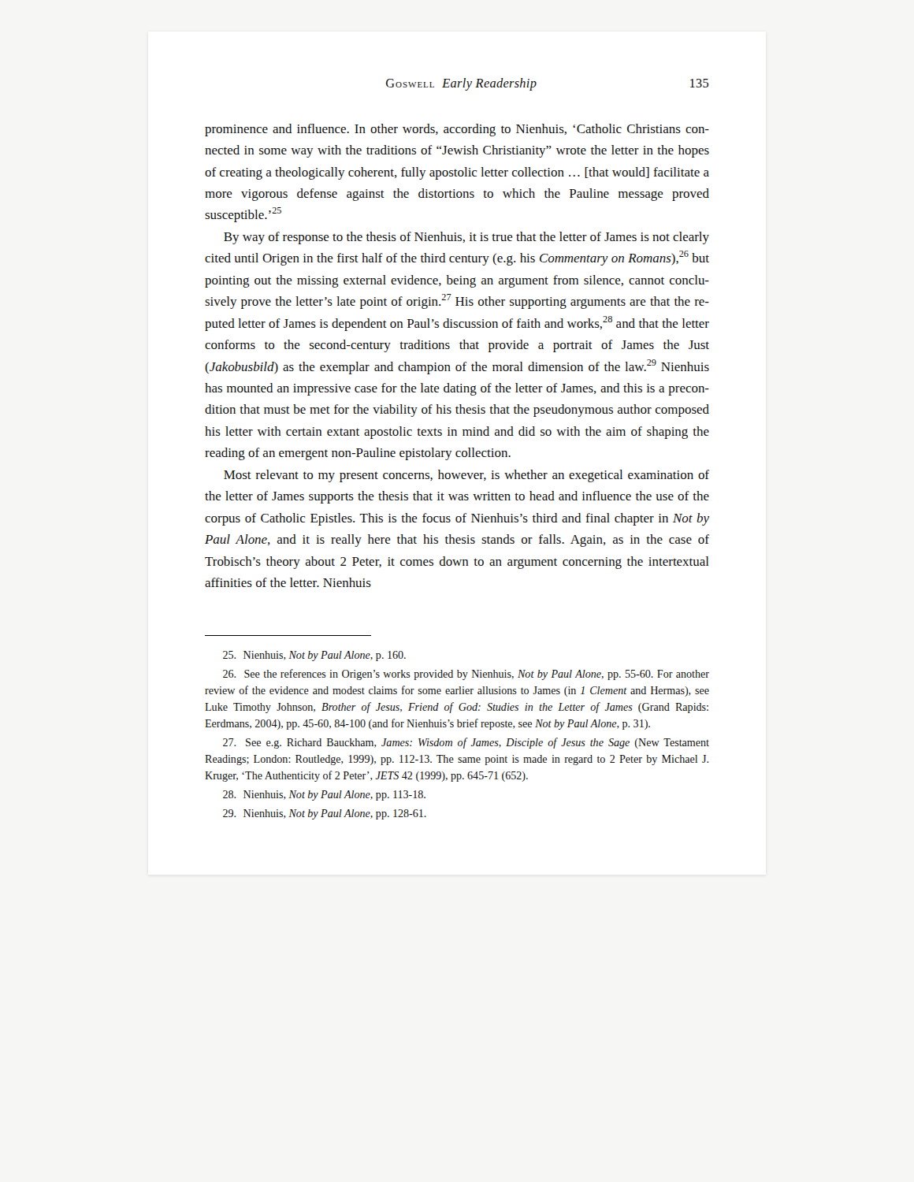Goswell Early Readership 135
prominence and influence. In other words, according to Nienhuis, ‘Catholic Christians connected in some way with the traditions of “Jewish Christianity” wrote the letter in the hopes of creating a theologically coherent, fully apostolic letter collection … [that would] facilitate a more vigorous defense against the distortions to which the Pauline message proved susceptible.’25
By way of response to the thesis of Nienhuis, it is true that the letter of James is not clearly cited until Origen in the first half of the third century (e.g. his Commentary on Romans),26 but pointing out the missing external evidence, being an argument from silence, cannot conclusively prove the letter’s late point of origin.27 His other supporting arguments are that the reputed letter of James is dependent on Paul’s discussion of faith and works,28 and that the letter conforms to the second-century traditions that provide a portrait of James the Just (Jakobusbild) as the exemplar and champion of the moral dimension of the law.29 Nienhuis has mounted an impressive case for the late dating of the letter of James, and this is a precondition that must be met for the viability of his thesis that the pseudonymous author composed his letter with certain extant apostolic texts in mind and did so with the aim of shaping the reading of an emergent non-Pauline epistolary collection.
Most relevant to my present concerns, however, is whether an exegetical examination of the letter of James supports the thesis that it was written to head and influence the use of the corpus of Catholic Epistles. This is the focus of Nienhuis’s third and final chapter in Not by Paul Alone, and it is really here that his thesis stands or falls. Again, as in the case of Trobisch’s theory about 2 Peter, it comes down to an argument concerning the intertextual affinities of the letter. Nienhuis
25. Nienhuis, Not by Paul Alone, p. 160.
26. See the references in Origen’s works provided by Nienhuis, Not by Paul Alone, pp. 55-60. For another review of the evidence and modest claims for some earlier allusions to James (in 1 Clement and Hermas), see Luke Timothy Johnson, Brother of Jesus, Friend of God: Studies in the Letter of James (Grand Rapids: Eerdmans, 2004), pp. 45-60, 84-100 (and for Nienhuis’s brief reposte, see Not by Paul Alone, p. 31).
27. See e.g. Richard Bauckham, James: Wisdom of James, Disciple of Jesus the Sage (New Testament Readings; London: Routledge, 1999), pp. 112-13. The same point is made in regard to 2 Peter by Michael J. Kruger, ‘The Authenticity of 2 Peter’, JETS 42 (1999), pp. 645-71 (652).
28. Nienhuis, Not by Paul Alone, pp. 113-18.
29. Nienhuis, Not by Paul Alone, pp. 128-61.